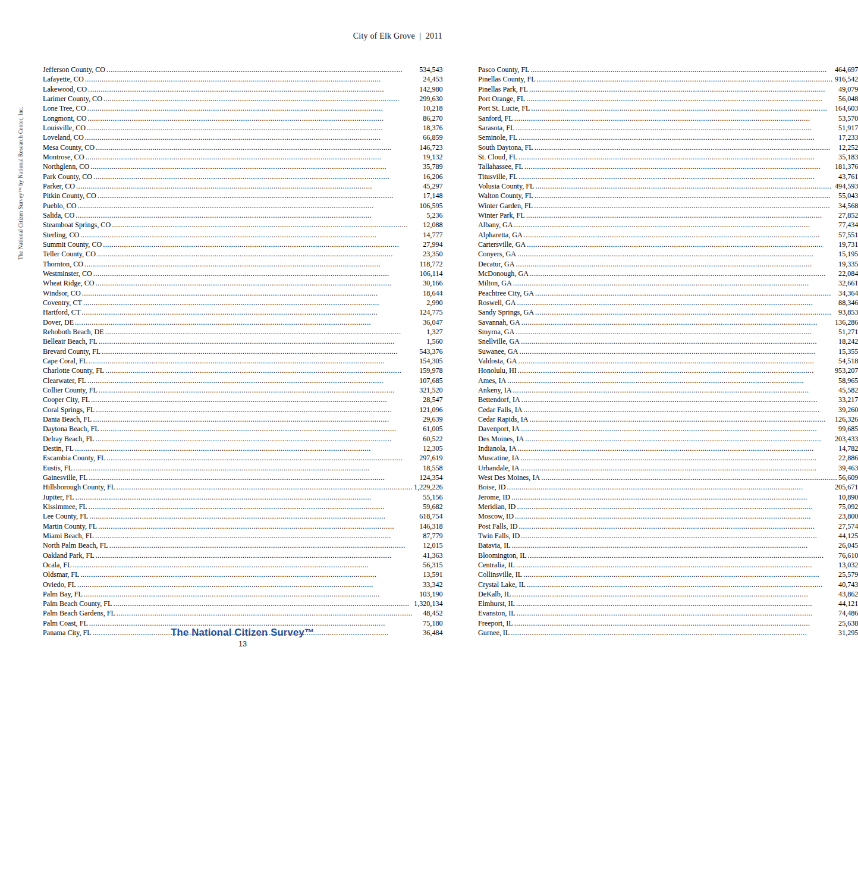City of Elk Grove | 2011
The National Citizen Survey™ by National Research Center, Inc.
Jefferson County, CO............................................................................................................................................. 534,543
Lafayette, CO............................................................................................................................................. 24,453
Lakewood, CO............................................................................................................................................. 142,980
Larimer County, CO............................................................................................................................................. 299,630
Lone Tree, CO............................................................................................................................................. 10,218
Longmont, CO............................................................................................................................................. 86,270
Louisville, CO............................................................................................................................................. 18,376
Loveland, CO............................................................................................................................................. 66,859
Mesa County, CO............................................................................................................................................. 146,723
Montrose, CO............................................................................................................................................. 19,132
Northglenn, CO............................................................................................................................................. 35,789
Park County, CO............................................................................................................................................. 16,206
Parker, CO............................................................................................................................................. 45,297
Pitkin County, CO............................................................................................................................................. 17,148
Pueblo, CO............................................................................................................................................. 106,595
Salida, CO............................................................................................................................................. 5,236
Steamboat Springs, CO............................................................................................................................................. 12,088
Sterling, CO............................................................................................................................................. 14,777
Summit County, CO............................................................................................................................................. 27,994
Teller County, CO............................................................................................................................................. 23,350
Thornton, CO............................................................................................................................................. 118,772
Westminster, CO............................................................................................................................................. 106,114
Wheat Ridge, CO............................................................................................................................................. 30,166
Windsor, CO............................................................................................................................................. 18,644
Coventry, CT............................................................................................................................................. 2,990
Hartford, CT............................................................................................................................................. 124,775
Dover, DE............................................................................................................................................. 36,047
Rehoboth Beach, DE............................................................................................................................................. 1,327
Belleair Beach, FL............................................................................................................................................. 1,560
Brevard County, FL............................................................................................................................................. 543,376
Cape Coral, FL............................................................................................................................................. 154,305
Charlotte County, FL............................................................................................................................................. 159,978
Clearwater, FL............................................................................................................................................. 107,685
Collier County, FL............................................................................................................................................. 321,520
Cooper City, FL............................................................................................................................................. 28,547
Coral Springs, FL............................................................................................................................................. 121,096
Dania Beach, FL............................................................................................................................................. 29,639
Daytona Beach, FL............................................................................................................................................. 61,005
Delray Beach, FL............................................................................................................................................. 60,522
Destin, FL............................................................................................................................................. 12,305
Escambia County, FL............................................................................................................................................. 297,619
Eustis, FL............................................................................................................................................. 18,558
Gainesville, FL............................................................................................................................................. 124,354
Hillsborough County, FL............................................................................................................................................. 1,229,226
Jupiter, FL............................................................................................................................................. 55,156
Kissimmee, FL............................................................................................................................................. 59,682
Lee County, FL............................................................................................................................................. 618,754
Martin County, FL............................................................................................................................................. 146,318
Miami Beach, FL............................................................................................................................................. 87,779
North Palm Beach, FL............................................................................................................................................. 12,015
Oakland Park, FL............................................................................................................................................. 41,363
Ocala, FL............................................................................................................................................. 56,315
Oldsmar, FL............................................................................................................................................. 13,591
Oviedo, FL............................................................................................................................................. 33,342
Palm Bay, FL............................................................................................................................................. 103,190
Palm Beach County, FL............................................................................................................................................. 1,320,134
Palm Beach Gardens, FL............................................................................................................................................. 48,452
Palm Coast, FL............................................................................................................................................. 75,180
Panama City, FL............................................................................................................................................. 36,484
Pasco County, FL............................................................................................................................................. 464,697
Pinellas County, FL............................................................................................................................................. 916,542
Pinellas Park, FL............................................................................................................................................. 49,079
Port Orange, FL............................................................................................................................................. 56,048
Port St. Lucie, FL............................................................................................................................................. 164,603
Sanford, FL............................................................................................................................................. 53,570
Sarasota, FL............................................................................................................................................. 51,917
Seminole, FL............................................................................................................................................. 17,233
South Daytona, FL............................................................................................................................................. 12,252
St. Cloud, FL............................................................................................................................................. 35,183
Tallahassee, FL............................................................................................................................................. 181,376
Titusville, FL............................................................................................................................................. 43,761
Volusia County, FL............................................................................................................................................. 494,593
Walton County, FL............................................................................................................................................. 55,043
Winter Garden, FL............................................................................................................................................. 34,568
Winter Park, FL............................................................................................................................................. 27,852
Albany, GA............................................................................................................................................. 77,434
Alpharetta, GA............................................................................................................................................. 57,551
Cartersville, GA............................................................................................................................................. 19,731
Conyers, GA............................................................................................................................................. 15,195
Decatur, GA............................................................................................................................................. 19,335
McDonough, GA............................................................................................................................................. 22,084
Milton, GA............................................................................................................................................. 32,661
Peachtree City, GA............................................................................................................................................. 34,364
Roswell, GA............................................................................................................................................. 88,346
Sandy Springs, GA............................................................................................................................................. 93,853
Savannah, GA............................................................................................................................................. 136,286
Smyrna, GA............................................................................................................................................. 51,271
Snellville, GA............................................................................................................................................. 18,242
Suwanee, GA............................................................................................................................................. 15,355
Valdosta, GA............................................................................................................................................. 54,518
Honolulu, HI............................................................................................................................................. 953,207
Ames, IA............................................................................................................................................. 58,965
Ankeny, IA............................................................................................................................................. 45,582
Bettendorf, IA............................................................................................................................................. 33,217
Cedar Falls, IA............................................................................................................................................. 39,260
Cedar Rapids, IA............................................................................................................................................. 126,326
Davenport, IA............................................................................................................................................. 99,685
Des Moines, IA............................................................................................................................................. 203,433
Indianola, IA............................................................................................................................................. 14,782
Muscatine, IA............................................................................................................................................. 22,886
Urbandale, IA............................................................................................................................................. 39,463
West Des Moines, IA............................................................................................................................................. 56,609
Boise, ID............................................................................................................................................. 205,671
Jerome, ID............................................................................................................................................. 10,890
Meridian, ID............................................................................................................................................. 75,092
Moscow, ID............................................................................................................................................. 23,800
Post Falls, ID............................................................................................................................................. 27,574
Twin Falls, ID............................................................................................................................................. 44,125
Batavia, IL............................................................................................................................................. 26,045
Bloomington, IL............................................................................................................................................. 76,610
Centralia, IL............................................................................................................................................. 13,032
Collinsville, IL............................................................................................................................................. 25,579
Crystal Lake, IL............................................................................................................................................. 40,743
DeKalb, IL............................................................................................................................................. 43,862
Elmhurst, IL............................................................................................................................................. 44,121
Evanston, IL............................................................................................................................................. 74,486
Freeport, IL............................................................................................................................................. 25,638
Gurnee, IL............................................................................................................................................. 31,295
The National Citizen Survey™
13